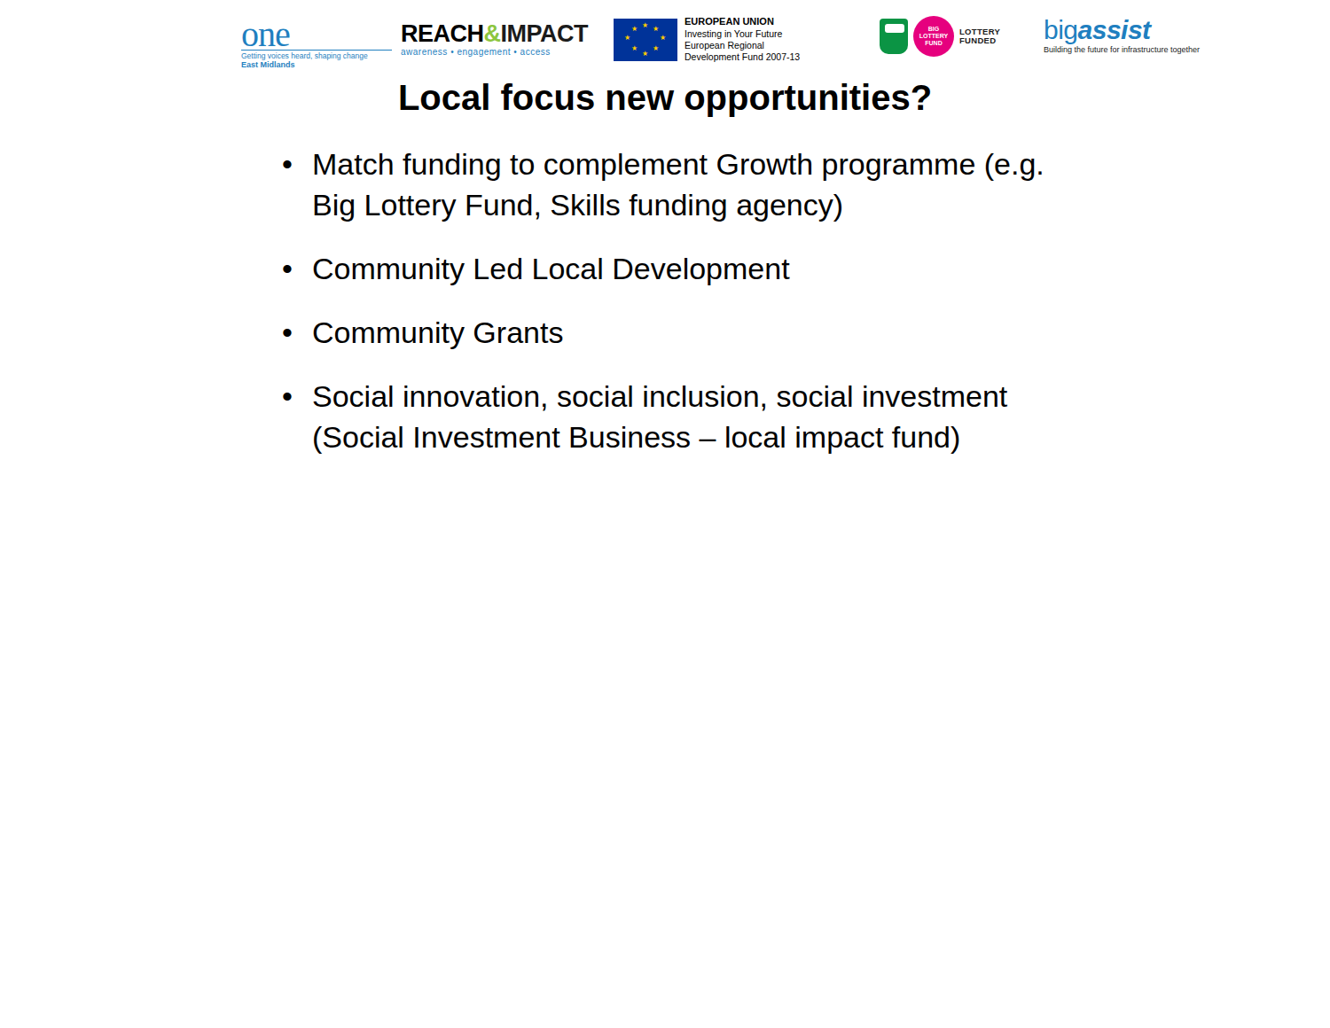one
Getting voices heard, shaping change
East Midlands
REACH&IMPACT
awareness • engagement • access
★ ★ ★ ★ ★ ★ ★ ★
EUROPEAN UNION
Investing in Your Future
European Regional
Development Fund 2007-13
BIG
LOTTERY
FUND
LOTTERY FUNDED
bigassist
Building the future for infrastructure together
Local focus new opportunities?
Match funding to complement Growth programme (e.g. Big Lottery Fund, Skills funding agency)
Community Led Local Development
Community Grants
Social innovation, social inclusion, social investment (Social Investment Business – local impact fund)